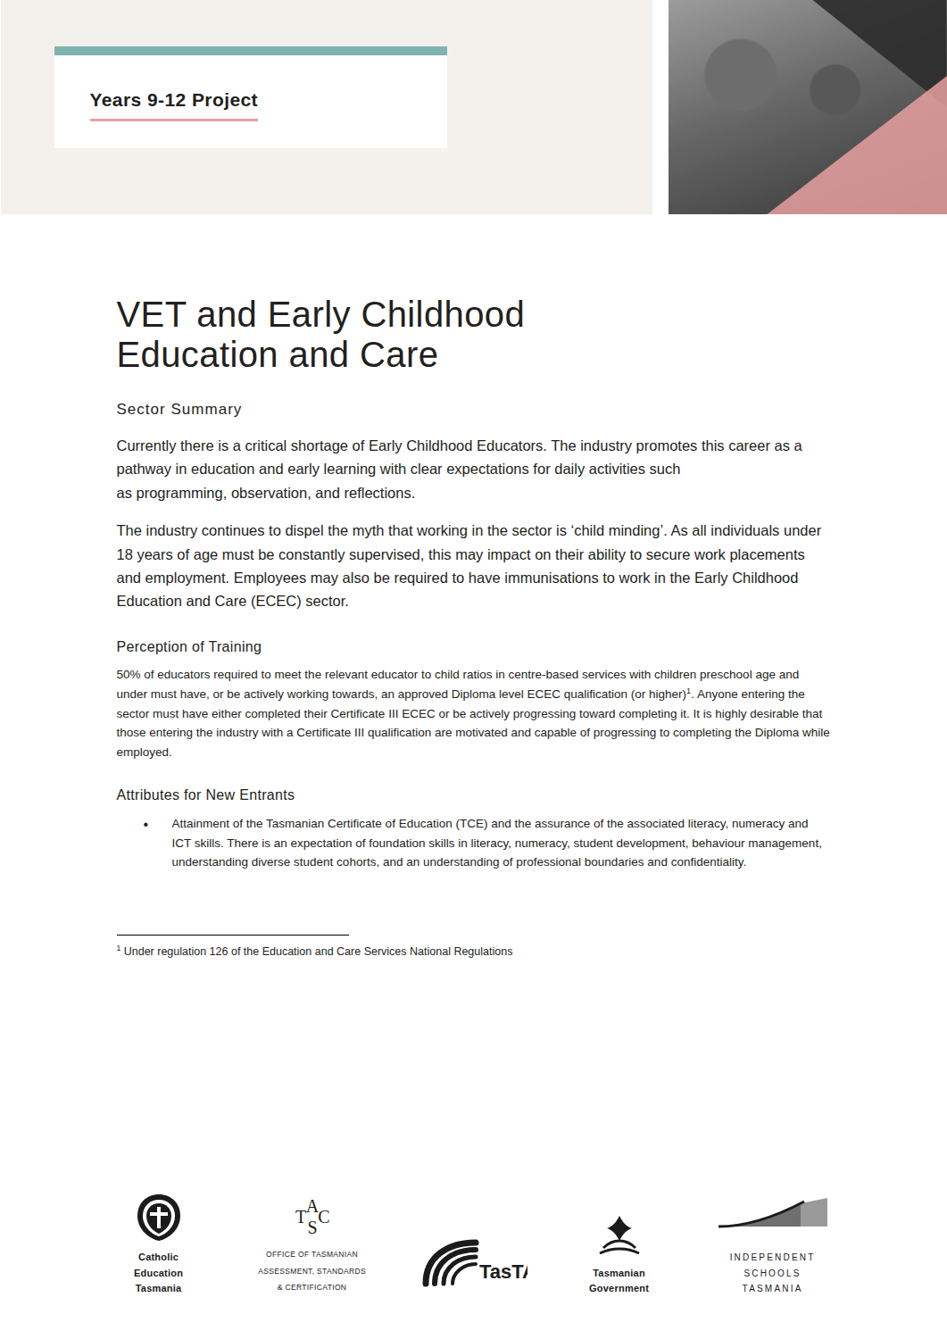Years 9-12 Project
VET and Early Childhood
Education and Care
Sector Summary
Currently there is a critical shortage of Early Childhood Educators. The industry promotes this career as a pathway in education and early learning with clear expectations for daily activities such
as programming, observation, and reflections.
The industry continues to dispel the myth that working in the sector is ‘child minding’. As all individuals under 18 years of age must be constantly supervised, this may impact on their ability to secure work placements and employment. Employees may also be required to have immunisations to work in the Early Childhood Education and Care (ECEC) sector.
Perception of Training
50% of educators required to meet the relevant educator to child ratios in centre-based services with children preschool age and under must have, or be actively working towards, an approved Diploma level ECEC qualification (or higher)1. Anyone entering the sector must have either completed their Certificate III ECEC or be actively progressing toward completing it. It is highly desirable that those entering the industry with a Certificate III qualification are motivated and capable of progressing to completing the Diploma while employed.
Attributes for New Entrants
Attainment of the Tasmanian Certificate of Education (TCE) and the assurance of the associated literacy, numeracy and ICT skills. There is an expectation of foundation skills in literacy, numeracy, student development, behaviour management, understanding diverse student cohorts, and an understanding of professional boundaries and confidentiality.
1 Under regulation 126 of the Education and Care Services National Regulations
Catholic
Education
Tasmania
A T C S OFFICE OF TASMANIAN
ASSESSMENT, STANDARDS
& CERTIFICATION
TasTAFE
Tasmanian
Government
INDEPENDENT
SCHOOLS
TASMANIA